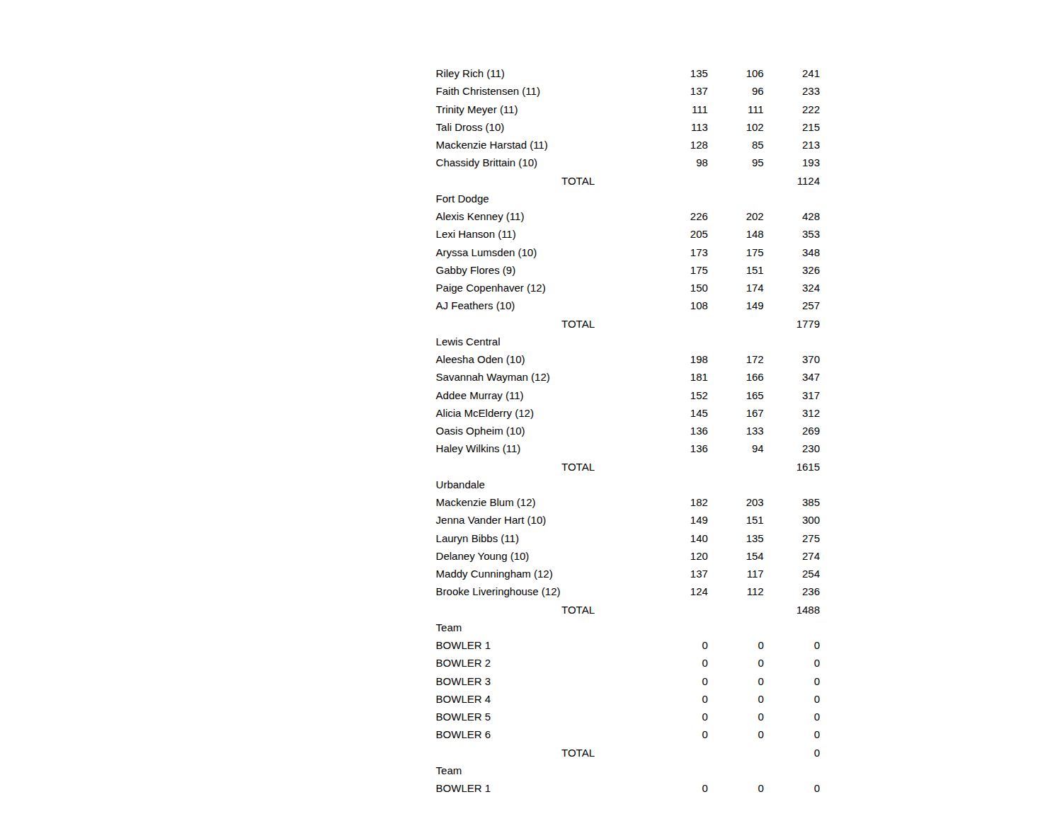| Riley Rich (11) | 135 | 106 | 241 |
| Faith Christensen (11) | 137 | 96 | 233 |
| Trinity Meyer (11) | 111 | 111 | 222 |
| Tali Dross (10) | 113 | 102 | 215 |
| Mackenzie Harstad (11) | 128 | 85 | 213 |
| Chassidy Brittain (10) | 98 | 95 | 193 |
| TOTAL | | | 1124 |
| Fort Dodge | | | |
| Alexis Kenney (11) | 226 | 202 | 428 |
| Lexi Hanson (11) | 205 | 148 | 353 |
| Aryssa Lumsden (10) | 173 | 175 | 348 |
| Gabby Flores (9) | 175 | 151 | 326 |
| Paige Copenhaver (12) | 150 | 174 | 324 |
| AJ Feathers (10) | 108 | 149 | 257 |
| TOTAL | | | 1779 |
| Lewis Central | | | |
| Aleesha Oden (10) | 198 | 172 | 370 |
| Savannah Wayman (12) | 181 | 166 | 347 |
| Addee Murray (11) | 152 | 165 | 317 |
| Alicia McElderry (12) | 145 | 167 | 312 |
| Oasis Opheim (10) | 136 | 133 | 269 |
| Haley Wilkins (11) | 136 | 94 | 230 |
| TOTAL | | | 1615 |
| Urbandale | | | |
| Mackenzie Blum (12) | 182 | 203 | 385 |
| Jenna Vander Hart (10) | 149 | 151 | 300 |
| Lauryn Bibbs (11) | 140 | 135 | 275 |
| Delaney Young (10) | 120 | 154 | 274 |
| Maddy Cunningham (12) | 137 | 117 | 254 |
| Brooke Liveringhouse (12) | 124 | 112 | 236 |
| TOTAL | | | 1488 |
| Team | | | |
| BOWLER 1 | 0 | 0 | 0 |
| BOWLER 2 | 0 | 0 | 0 |
| BOWLER 3 | 0 | 0 | 0 |
| BOWLER 4 | 0 | 0 | 0 |
| BOWLER 5 | 0 | 0 | 0 |
| BOWLER 6 | 0 | 0 | 0 |
| TOTAL | | | 0 |
| Team | | | |
| BOWLER 1 | 0 | 0 | 0 |